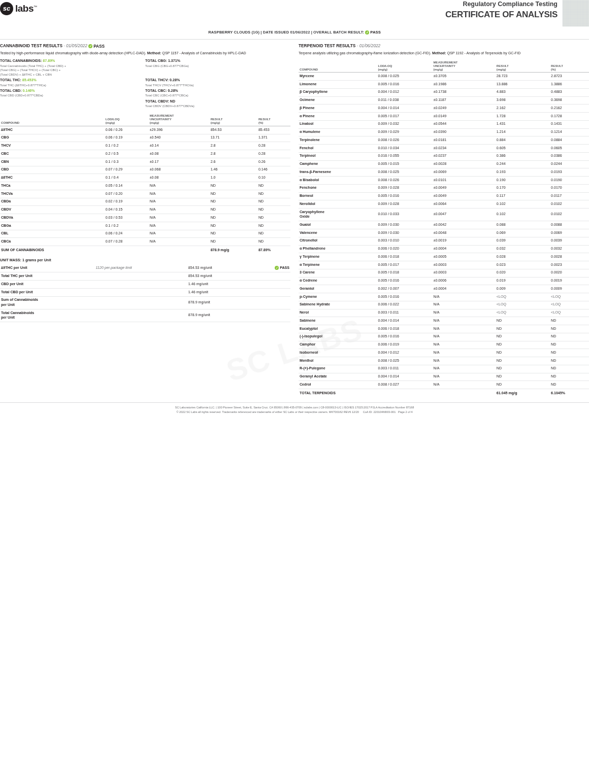SC LABS
sc
labs™
Regulatory Compliance Testing
CERTIFICATE OF ANALYSIS
RASPBERRY CLOUDS (1G) | DATE ISSUED 01/06/2022 | OVERALL BATCH RESULT: ✓PASS
CANNABINOID TEST RESULTS - 01/05/2022 ✓PASS
Tested by high-performance liquid chromatography with diode-array detection (HPLC-DAD). Method: QSP 1157 - Analysis of Cannabinoids by HPLC-DAD
TOTAL CANNABINOIDS: 87.89% Total Cannabinoids (Total THC) + (Total CBD) +
(Total CBG) + (Total THCV) + (Total CBC) +
(Total CBDV) + ∆8THC + CBL + CBN
TOTAL CBG: 1.371% Total CBG (CBG+0.877*CBGa)
TOTAL THC: 85.453% Total THC (∆9THC+0.877*THCa)
TOTAL THCV: 0.28% Total THCV (THCV+0.877*THCVa)
TOTAL CBD: 0.146% Total CBD (CBD+0.877*CBDa)
TOTAL CBC: 0.28% Total CBC (CBC+0.877*CBCa)
TOTAL CBDV: ND Total CBDV (CBDV+0.877*CBDVa)
| COMPOUND | LOD/LOQ (mg/g) | MEASUREMENT UNCERTAINTY (mg/g) | RESULT (mg/g) | RESULT (%) |
| --- | --- | --- | --- | --- |
| ∆9THC | 0.06 / 0.26 | ±29.396 | 854.53 | 85.453 |
| CBG | 0.06 / 0.19 | ±0.540 | 13.71 | 1.371 |
| THCV | 0.1 / 0.2 | ±0.14 | 2.8 | 0.28 |
| CBC | 0.2 / 0.5 | ±0.08 | 2.8 | 0.28 |
| CBN | 0.1 / 0.3 | ±0.17 | 2.6 | 0.26 |
| CBD | 0.07 / 0.29 | ±0.068 | 1.46 | 0.146 |
| ∆8THC | 0.1 / 0.4 | ±0.08 | 1.0 | 0.10 |
| THCa | 0.05 / 0.14 | N/A | ND | ND |
| THCVa | 0.07 / 0.20 | N/A | ND | ND |
| CBDa | 0.02 / 0.19 | N/A | ND | ND |
| CBDV | 0.04 / 0.15 | N/A | ND | ND |
| CBDVa | 0.03 / 0.53 | N/A | ND | ND |
| CBGa | 0.1 / 0.2 | N/A | ND | ND |
| CBL | 0.06 / 0.24 | N/A | ND | ND |
| CBCa | 0.07 / 0.28 | N/A | ND | ND |
| SUM OF CANNABINOIDS | | | 878.9 mg/g | 87.89% |
UNIT MASS: 1 grams per Unit
| ∆9THC per Unit | 1120 per-package limit | 854.53 mg/unit | ✓ PASS |
| Total THC per Unit | | 854.53 mg/unit |
| CBD per Unit | | 1.46 mg/unit |
| Total CBD per Unit | | 1.46 mg/unit |
| Sum of Cannabinoids per Unit | | 878.9 mg/unit |
| Total Cannabinoids per Unit | | 878.9 mg/unit |
TERPENOID TEST RESULTS - 01/06/2022
Terpene analysis utilizing gas chromatography-flame ionization detection (GC-FID). Method: QSP 1192 - Analysis of Terpenoids by GC-FID
| COMPOUND | LOD/LOQ (mg/g) | MEASUREMENT UNCERTAINTY (mg/g) | RESULT (mg/g) | RESULT (%) |
| --- | --- | --- | --- | --- |
| Myrcene | 0.008 / 0.025 | ±0.3705 | 28.723 | 2.8723 |
| Limonene | 0.005 / 0.016 | ±0.1986 | 13.886 | 1.3886 |
| β Caryophyllene | 0.004 / 0.012 | ±0.1738 | 4.883 | 0.4883 |
| Ocimene | 0.011 / 0.038 | ±0.1187 | 3.698 | 0.3698 |
| β Pinene | 0.004 / 0.014 | ±0.0249 | 2.162 | 0.2162 |
| α Pinene | 0.005 / 0.017 | ±0.0149 | 1.728 | 0.1728 |
| Linalool | 0.009 / 0.032 | ±0.0544 | 1.431 | 0.1431 |
| α Humulene | 0.009 / 0.029 | ±0.0390 | 1.214 | 0.1214 |
| Terpinolene | 0.008 / 0.026 | ±0.0181 | 0.884 | 0.0884 |
| Fenchol | 0.010 / 0.034 | ±0.0234 | 0.605 | 0.0605 |
| Terpineol | 0.016 / 0.055 | ±0.0237 | 0.386 | 0.0386 |
| Camphene | 0.005 / 0.015 | ±0.0028 | 0.244 | 0.0244 |
| trans-β-Farnesene | 0.008 / 0.025 | ±0.0069 | 0.193 | 0.0193 |
| α Bisabolol | 0.008 / 0.026 | ±0.0101 | 0.190 | 0.0190 |
| Fenchone | 0.009 / 0.028 | ±0.0049 | 0.170 | 0.0170 |
| Borneol | 0.005 / 0.016 | ±0.0049 | 0.117 | 0.0117 |
| Nerolidol | 0.009 / 0.028 | ±0.0064 | 0.102 | 0.0102 |
| Caryophyllene Oxide | 0.010 / 0.033 | ±0.0047 | 0.102 | 0.0102 |
| Guaiol | 0.009 / 0.030 | ±0.0042 | 0.088 | 0.0088 |
| Valencene | 0.009 / 0.030 | ±0.0048 | 0.069 | 0.0069 |
| Citronellol | 0.003 / 0.010 | ±0.0019 | 0.039 | 0.0039 |
| α Phellandrene | 0.006 / 0.020 | ±0.0004 | 0.032 | 0.0032 |
| γ Terpinene | 0.006 / 0.018 | ±0.0005 | 0.028 | 0.0028 |
| α Terpinene | 0.005 / 0.017 | ±0.0003 | 0.023 | 0.0023 |
| 3 Carene | 0.005 / 0.018 | ±0.0003 | 0.020 | 0.0020 |
| α Cedrene | 0.005 / 0.016 | ±0.0006 | 0.019 | 0.0019 |
| Geraniol | 0.002 / 0.007 | ±0.0004 | 0.009 | 0.0009 |
| p-Cymene | 0.005 / 0.016 | N/A | <LOQ | <LOQ |
| Sabinene Hydrate | 0.006 / 0.022 | N/A | <LOQ | <LOQ |
| Nerol | 0.003 / 0.011 | N/A | <LOQ | <LOQ |
| Sabinene | 0.004 / 0.014 | N/A | ND | ND |
| Eucalyptol | 0.006 / 0.018 | N/A | ND | ND |
| (-)-Isopulegol | 0.005 / 0.016 | N/A | ND | ND |
| Camphor | 0.006 / 0.019 | N/A | ND | ND |
| Isoborneol | 0.004 / 0.012 | N/A | ND | ND |
| Menthol | 0.008 / 0.025 | N/A | ND | ND |
| R-(+)-Pulegone | 0.003 / 0.011 | N/A | ND | ND |
| Geranyl Acetate | 0.004 / 0.014 | N/A | ND | ND |
| Cedrol | 0.008 / 0.027 | N/A | ND | ND |
| TOTAL TERPENOIDS | | | 61.045 mg/g | 6.1045% |
SC Laboratories California LLC. | 100 Pioneer Street, Suite E, Santa Cruz, CA 95060 | 866-435-0709 | sclabs.com | C8-0000013-LIC | ISO/IES 17025:2017 PJLA Accreditation Number 87168
© 2022 SC Labs all rights reserved. Trademarks referenced are trademarks of either SC Labs or their respective owners. MKT00162 REV6 12/20 CoA ID: 220104M003-001 Page 2 of 4